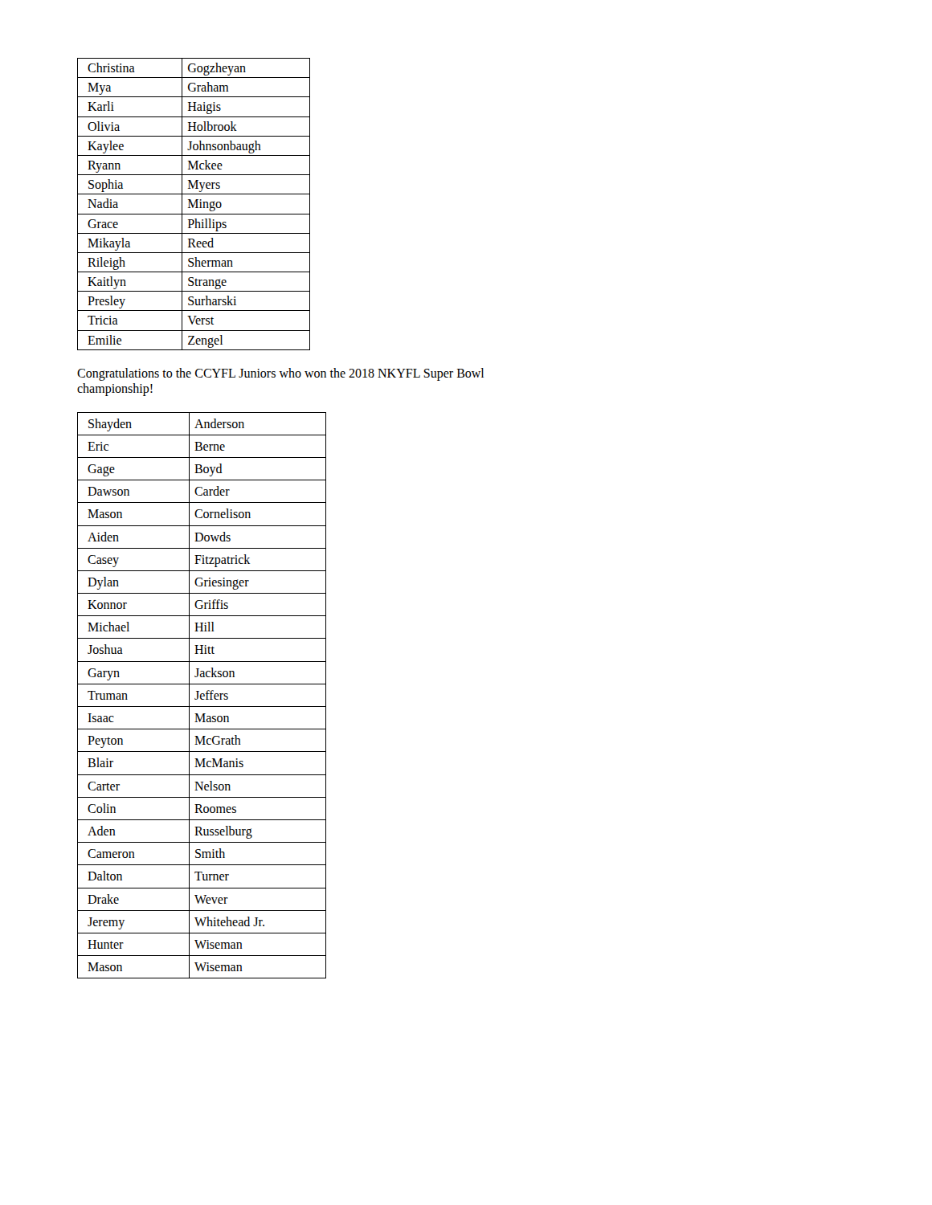| Christina | Gogzheyan |
| Mya | Graham |
| Karli | Haigis |
| Olivia | Holbrook |
| Kaylee | Johnsonbaugh |
| Ryann | Mckee |
| Sophia | Myers |
| Nadia | Mingo |
| Grace | Phillips |
| Mikayla | Reed |
| Rileigh | Sherman |
| Kaitlyn | Strange |
| Presley | Surharski |
| Tricia | Verst |
| Emilie | Zengel |
Congratulations to the CCYFL Juniors who won the 2018 NKYFL Super Bowl championship!
| Shayden | Anderson |
| Eric | Berne |
| Gage | Boyd |
| Dawson | Carder |
| Mason | Cornelison |
| Aiden | Dowds |
| Casey | Fitzpatrick |
| Dylan | Griesinger |
| Konnor | Griffis |
| Michael | Hill |
| Joshua | Hitt |
| Garyn | Jackson |
| Truman | Jeffers |
| Isaac | Mason |
| Peyton | McGrath |
| Blair | McManis |
| Carter | Nelson |
| Colin | Roomes |
| Aden | Russelburg |
| Cameron | Smith |
| Dalton | Turner |
| Drake | Wever |
| Jeremy | Whitehead Jr. |
| Hunter | Wiseman |
| Mason | Wiseman |